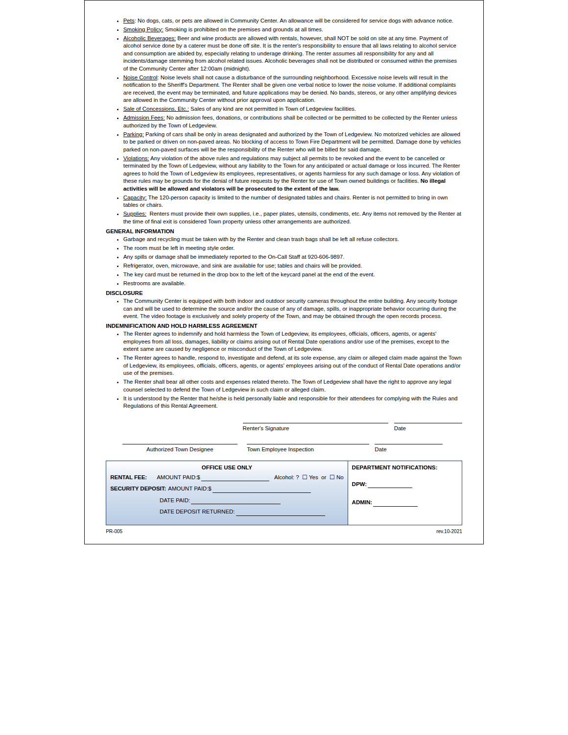Pets: No dogs, cats, or pets are allowed in Community Center. An allowance will be considered for service dogs with advance notice.
Smoking Policy: Smoking is prohibited on the premises and grounds at all times.
Alcoholic Beverages: Beer and wine products are allowed with rentals, however, shall NOT be sold on site at any time. Payment of alcohol service done by a caterer must be done off site. It is the renter's responsibility to ensure that all laws relating to alcohol service and consumption are abided by, especially relating to underage drinking. The renter assumes all responsibility for any and all incidents/damage stemming from alcohol related issues. Alcoholic beverages shall not be distributed or consumed within the premises of the Community Center after 12:00am (midnight).
Noise Control: Noise levels shall not cause a disturbance of the surrounding neighborhood. Excessive noise levels will result in the notification to the Sheriff's Department. The Renter shall be given one verbal notice to lower the noise volume. If additional complaints are received, the event may be terminated, and future applications may be denied. No bands, stereos, or any other amplifying devices are allowed in the Community Center without prior approval upon application.
Sale of Concessions, Etc.: Sales of any kind are not permitted in Town of Ledgeview facilities.
Admission Fees: No admission fees, donations, or contributions shall be collected or be permitted to be collected by the Renter unless authorized by the Town of Ledgeview.
Parking: Parking of cars shall be only in areas designated and authorized by the Town of Ledgeview. No motorized vehicles are allowed to be parked or driven on non-paved areas. No blocking of access to Town Fire Department will be permitted. Damage done by vehicles parked on non-paved surfaces will be the responsibility of the Renter who will be billed for said damage.
Violations: Any violation of the above rules and regulations may subject all permits to be revoked and the event to be cancelled or terminated by the Town of Ledgeview, without any liability to the Town for any anticipated or actual damage or loss incurred. The Renter agrees to hold the Town of Ledgeview its employees, representatives, or agents harmless for any such damage or loss. Any violation of these rules may be grounds for the denial of future requests by the Renter for use of Town owned buildings or facilities. No illegal activities will be allowed and violators will be prosecuted to the extent of the law.
Capacity: The 120-person capacity is limited to the number of designated tables and chairs. Renter is not permitted to bring in own tables or chairs.
Supplies: Renters must provide their own supplies, i.e., paper plates, utensils, condiments, etc. Any items not removed by the Renter at the time of final exit is considered Town property unless other arrangements are authorized.
GENERAL INFORMATION
Garbage and recycling must be taken with by the Renter and clean trash bags shall be left all refuse collectors.
The room must be left in meeting style order.
Any spills or damage shall be immediately reported to the On-Call Staff at 920-606-9897.
Refrigerator, oven, microwave, and sink are available for use; tables and chairs will be provided.
The key card must be returned in the drop box to the left of the keycard panel at the end of the event.
Restrooms are available.
DISCLOSURE
The Community Center is equipped with both indoor and outdoor security cameras throughout the entire building. Any security footage can and will be used to determine the source and/or the cause of any of damage, spills, or inappropriate behavior occurring during the event. The video footage is exclusively and solely property of the Town, and may be obtained through the open records process.
INDEMNIFICATION AND HOLD HARMLESS AGREEMENT
The Renter agrees to indemnify and hold harmless the Town of Ledgeview, its employees, officials, officers, agents, or agents' employees from all loss, damages, liability or claims arising out of Rental Date operations and/or use of the premises, except to the extent same are caused by negligence or misconduct of the Town of Ledgeview.
The Renter agrees to handle, respond to, investigate and defend, at its sole expense, any claim or alleged claim made against the Town of Ledgeview, its employees, officials, officers, agents, or agents' employees arising out of the conduct of Rental Date operations and/or use of the premises.
The Renter shall bear all other costs and expenses related thereto. The Town of Ledgeview shall have the right to approve any legal counsel selected to defend the Town of Ledgeview in such claim or alleged claim.
It is understood by the Renter that he/she is held personally liable and responsible for their attendees for complying with the Rules and Regulations of this Rental Agreement.
Renter's Signature
Date
Authorized Town Designee
Town Employee Inspection
Date
OFFICE USE ONLY
RENTAL FEE: AMOUNT PAID:$ Alcohol: ? ☐ Yes or ☐ No
SECURITY DEPOSIT: AMOUNT PAID:$
DATE PAID:
DATE DEPOSIT RETURNED:
DEPARTMENT NOTIFICATIONS:
DPW:
ADMIN:
PR-005 rev.10-2021